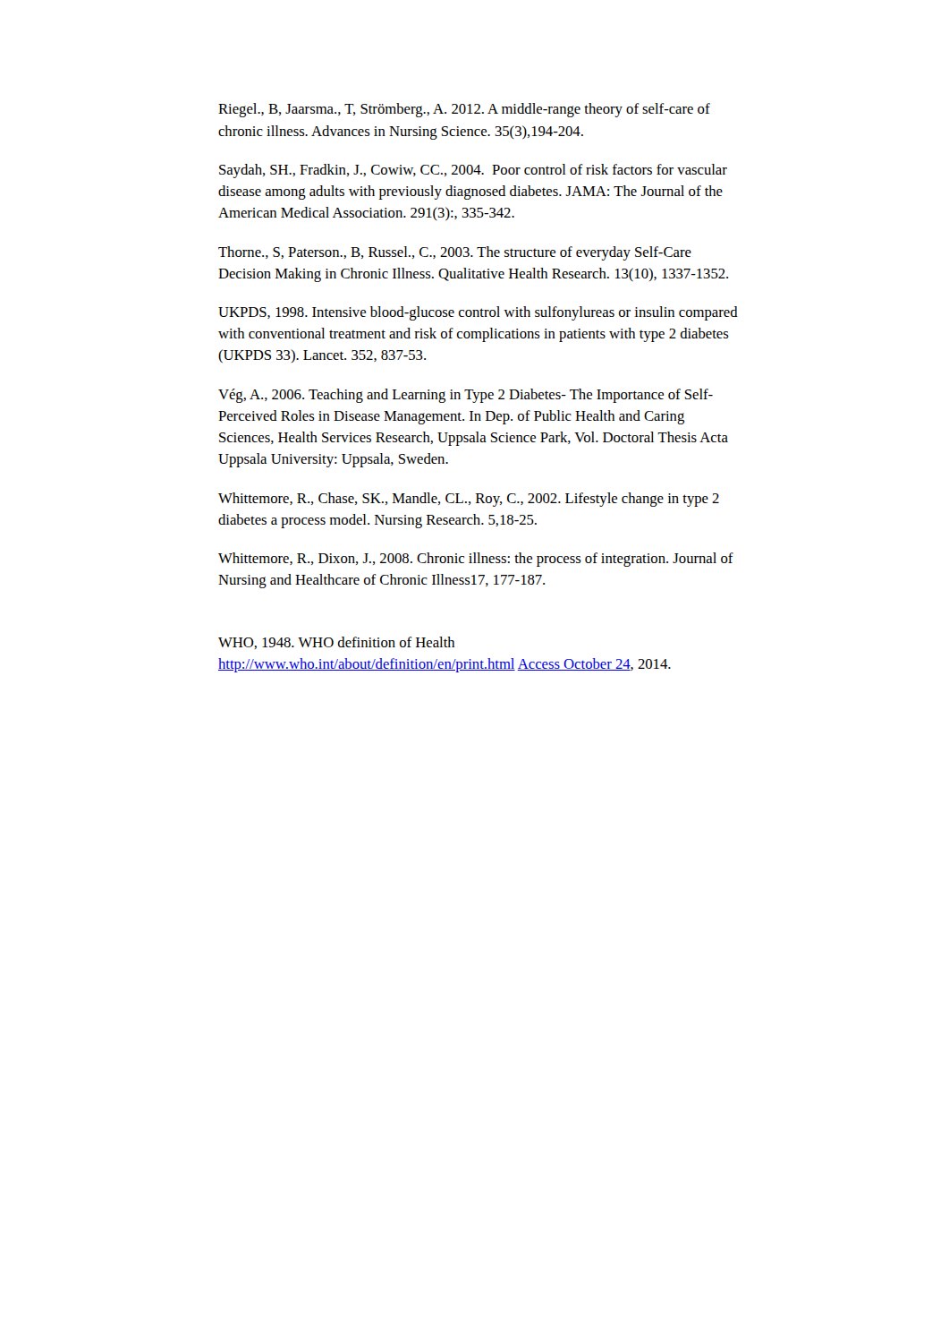Riegel., B, Jaarsma., T, Strömberg., A. 2012. A middle-range theory of self-care of chronic illness. Advances in Nursing Science. 35(3),194-204.
Saydah, SH., Fradkin, J., Cowiw, CC., 2004. Poor control of risk factors for vascular disease among adults with previously diagnosed diabetes. JAMA: The Journal of the American Medical Association. 291(3):, 335-342.
Thorne., S, Paterson., B, Russel., C., 2003. The structure of everyday Self-Care Decision Making in Chronic Illness. Qualitative Health Research. 13(10), 1337-1352.
UKPDS, 1998. Intensive blood-glucose control with sulfonylureas or insulin compared with conventional treatment and risk of complications in patients with type 2 diabetes (UKPDS 33). Lancet. 352, 837-53.
Vég, A., 2006. Teaching and Learning in Type 2 Diabetes- The Importance of Self-Perceived Roles in Disease Management. In Dep. of Public Health and Caring Sciences, Health Services Research, Uppsala Science Park, Vol. Doctoral Thesis Acta Uppsala University: Uppsala, Sweden.
Whittemore, R., Chase, SK., Mandle, CL., Roy, C., 2002. Lifestyle change in type 2 diabetes a process model. Nursing Research. 5,18-25.
Whittemore, R., Dixon, J., 2008. Chronic illness: the process of integration. Journal of Nursing and Healthcare of Chronic Illness17, 177-187.
WHO, 1948. WHO definition of Health http://www.who.int/about/definition/en/print.html Access October 24, 2014.